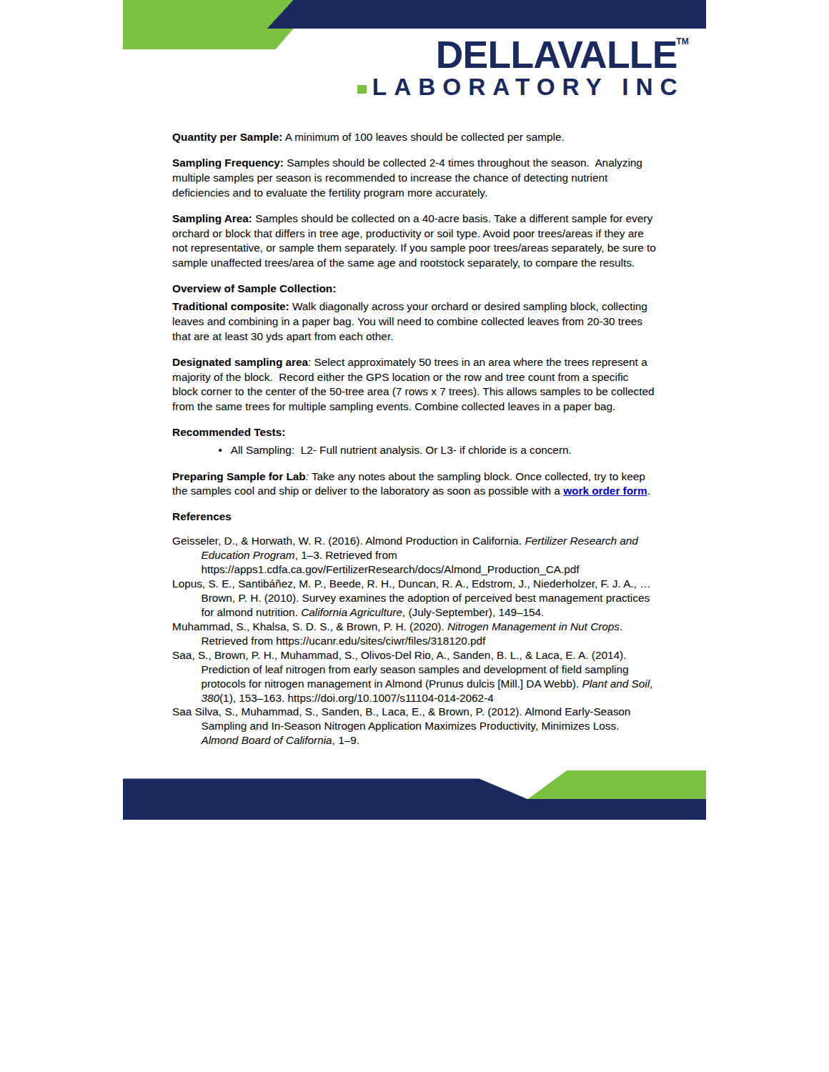DELLAVALLETM
LABORATORY INC
Quantity per Sample: A minimum of 100 leaves should be collected per sample.
Sampling Frequency: Samples should be collected 2-4 times throughout the season. Analyzing multiple samples per season is recommended to increase the chance of detecting nutrient deficiencies and to evaluate the fertility program more accurately.
Sampling Area: Samples should be collected on a 40-acre basis. Take a different sample for every orchard or block that differs in tree age, productivity or soil type. Avoid poor trees/areas if they are not representative, or sample them separately. If you sample poor trees/areas separately, be sure to sample unaffected trees/area of the same age and rootstock separately, to compare the results.
Overview of Sample Collection:
Traditional composite: Walk diagonally across your orchard or desired sampling block, collecting leaves and combining in a paper bag. You will need to combine collected leaves from 20-30 trees that are at least 30 yds apart from each other.
Designated sampling area: Select approximately 50 trees in an area where the trees represent a majority of the block. Record either the GPS location or the row and tree count from a specific block corner to the center of the 50-tree area (7 rows x 7 trees). This allows samples to be collected from the same trees for multiple sampling events. Combine collected leaves in a paper bag.
Recommended Tests:
All Sampling: L2- Full nutrient analysis. Or L3- if chloride is a concern.
Preparing Sample for Lab: Take any notes about the sampling block. Once collected, try to keep the samples cool and ship or deliver to the laboratory as soon as possible with a work order form.
References
Geisseler, D., & Horwath, W. R. (2016). Almond Production in California. Fertilizer Research and Education Program, 1–3. Retrieved from https://apps1.cdfa.ca.gov/FertilizerResearch/docs/Almond_Production_CA.pdf
Lopus, S. E., Santibáñez, M. P., Beede, R. H., Duncan, R. A., Edstrom, J., Niederholzer, F. J. A., … Brown, P. H. (2010). Survey examines the adoption of perceived best management practices for almond nutrition. California Agriculture, (July-September), 149–154.
Muhammad, S., Khalsa, S. D. S., & Brown, P. H. (2020). Nitrogen Management in Nut Crops. Retrieved from https://ucanr.edu/sites/ciwr/files/318120.pdf
Saa, S., Brown, P. H., Muhammad, S., Olivos-Del Rio, A., Sanden, B. L., & Laca, E. A. (2014). Prediction of leaf nitrogen from early season samples and development of field sampling protocols for nitrogen management in Almond (Prunus dulcis [Mill.] DA Webb). Plant and Soil, 380(1), 153–163. https://doi.org/10.1007/s11104-014-2062-4
Saa Silva, S., Muhammad, S., Sanden, B., Laca, E., & Brown, P. (2012). Almond Early-Season Sampling and In-Season Nitrogen Application Maximizes Productivity, Minimizes Loss. Almond Board of California, 1–9.